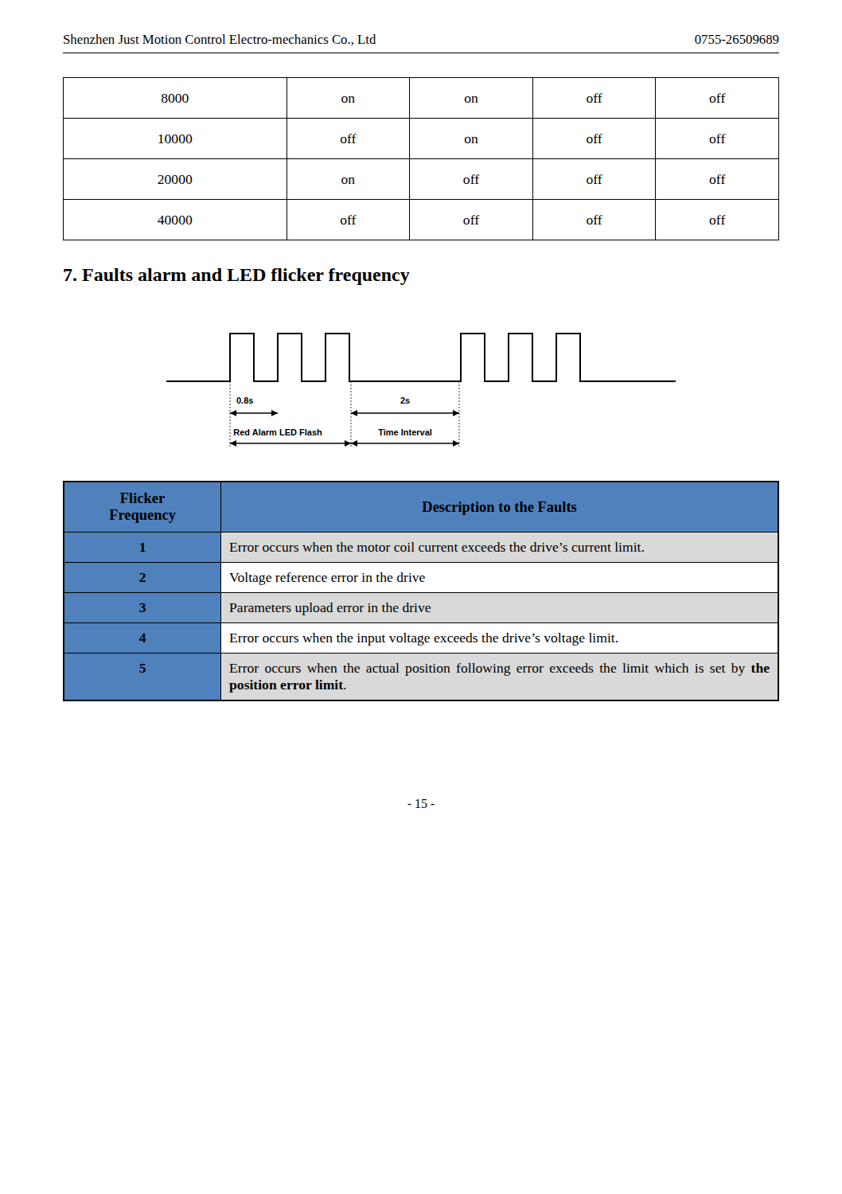Shenzhen Just Motion Control Electro-mechanics Co., Ltd 0755-26509689
| 8000 | on | on | off | off |
| 10000 | off | on | off | off |
| 20000 | on | off | off | off |
| 40000 | off | off | off | off |
7. Faults alarm and LED flicker frequency
0.8s 2s Red Alarm LED Flash Time Interval
| Flicker Frequency | Description to the Faults |
| --- | --- |
| 1 | Error occurs when the motor coil current exceeds the drive’s current limit. |
| 2 | Voltage reference error in the drive |
| 3 | Parameters upload error in the drive |
| 4 | Error occurs when the input voltage exceeds the drive’s voltage limit. |
| 5 | Error occurs when the actual position following error exceeds the limit which is set by the position error limit . |
- 15 -